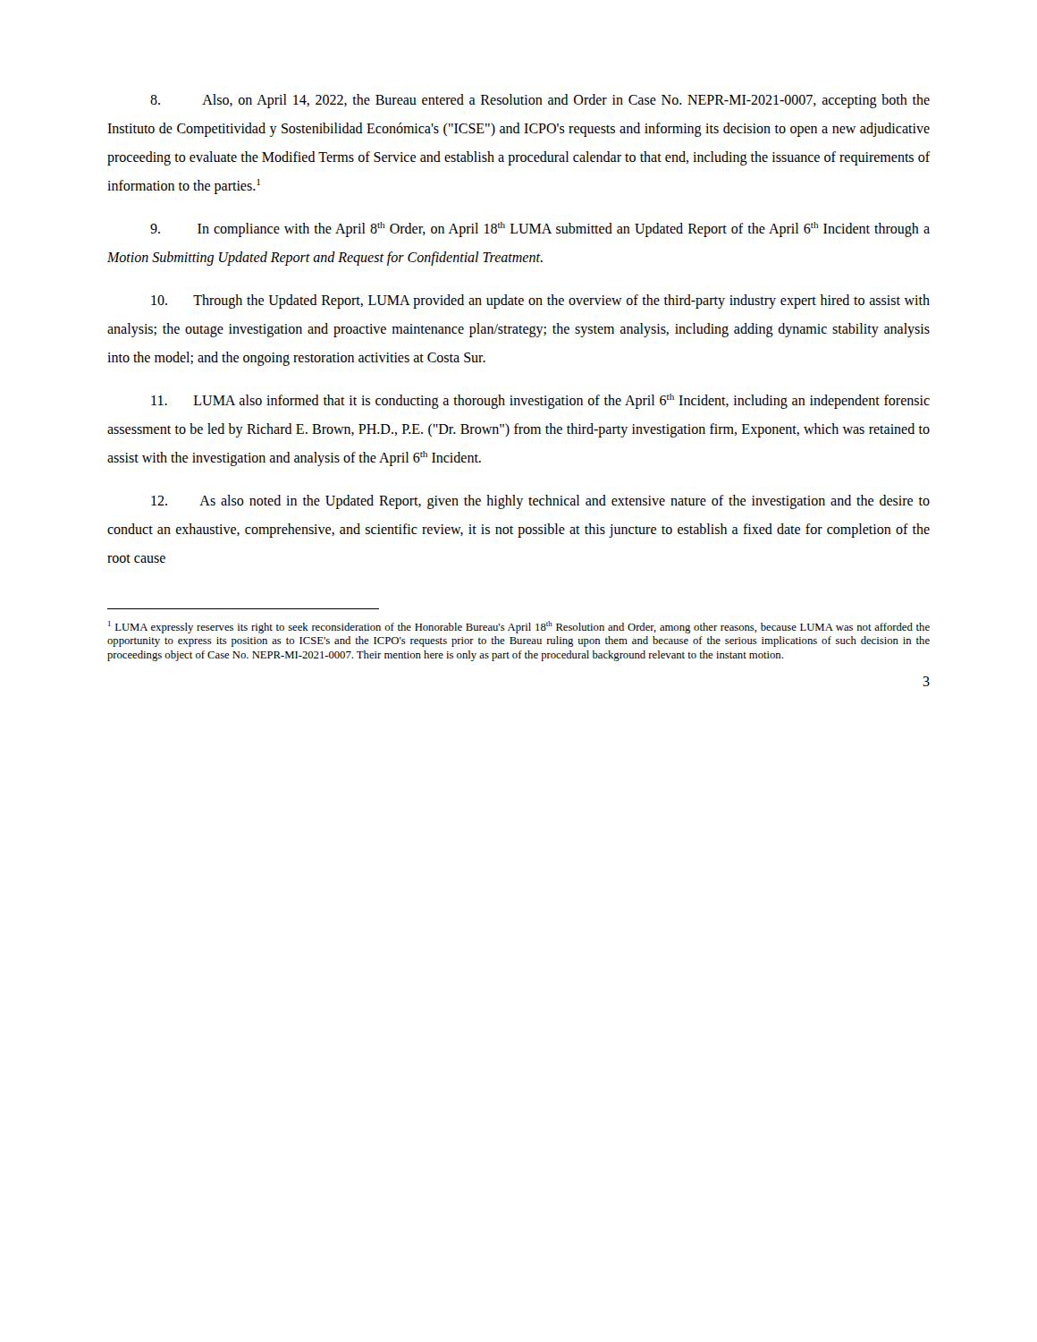8. Also, on April 14, 2022, the Bureau entered a Resolution and Order in Case No. NEPR-MI-2021-0007, accepting both the Instituto de Competitividad y Sostenibilidad Económica's ("ICSE") and ICPO's requests and informing its decision to open a new adjudicative proceeding to evaluate the Modified Terms of Service and establish a procedural calendar to that end, including the issuance of requirements of information to the parties.1
9. In compliance with the April 8th Order, on April 18th LUMA submitted an Updated Report of the April 6th Incident through a Motion Submitting Updated Report and Request for Confidential Treatment.
10. Through the Updated Report, LUMA provided an update on the overview of the third-party industry expert hired to assist with analysis; the outage investigation and proactive maintenance plan/strategy; the system analysis, including adding dynamic stability analysis into the model; and the ongoing restoration activities at Costa Sur.
11. LUMA also informed that it is conducting a thorough investigation of the April 6th Incident, including an independent forensic assessment to be led by Richard E. Brown, PH.D., P.E. ("Dr. Brown") from the third-party investigation firm, Exponent, which was retained to assist with the investigation and analysis of the April 6th Incident.
12. As also noted in the Updated Report, given the highly technical and extensive nature of the investigation and the desire to conduct an exhaustive, comprehensive, and scientific review, it is not possible at this juncture to establish a fixed date for completion of the root cause
1 LUMA expressly reserves its right to seek reconsideration of the Honorable Bureau's April 18th Resolution and Order, among other reasons, because LUMA was not afforded the opportunity to express its position as to ICSE's and the ICPO's requests prior to the Bureau ruling upon them and because of the serious implications of such decision in the proceedings object of Case No. NEPR-MI-2021-0007. Their mention here is only as part of the procedural background relevant to the instant motion.
3